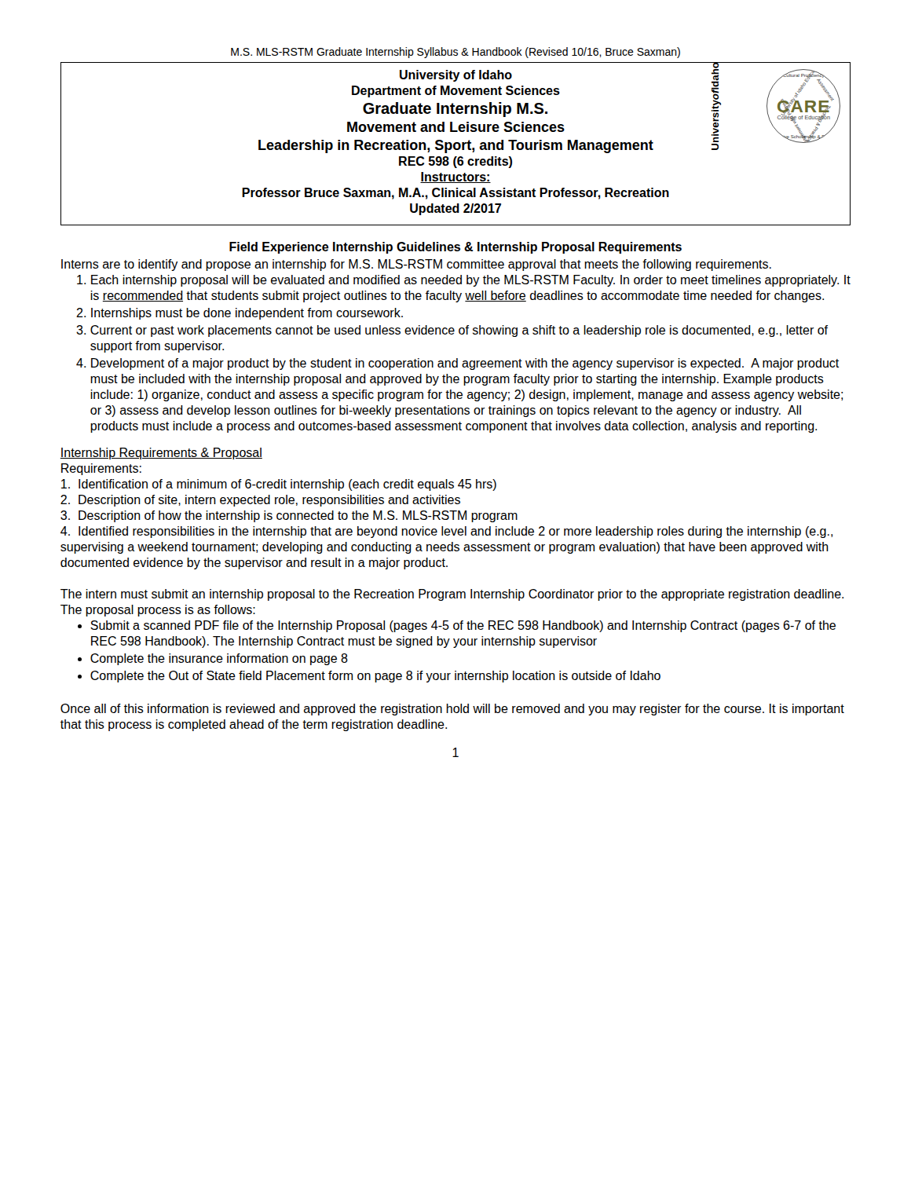M.S. MLS-RSTM Graduate Internship Syllabus & Handbook (Revised 10/16, Bruce Saxman)
Universityof Idaho Cultural Proficiency Assessment Teaching & Practice Reflective Scholarship & Practice Engagement with Partners University of Idaho Educators CARE College of Education
University of Idaho
Department of Movement Sciences
Graduate Internship M.S.
Movement and Leisure Sciences
Leadership in Recreation, Sport, and Tourism Management
REC 598 (6 credits)
Instructors:
Professor Bruce Saxman, M.A., Clinical Assistant Professor, Recreation
Updated 2/2017
Field Experience Internship Guidelines & Internship Proposal Requirements
Interns are to identify and propose an internship for M.S. MLS-RSTM committee approval that meets the following requirements.
Each internship proposal will be evaluated and modified as needed by the MLS-RSTM Faculty. In order to meet timelines appropriately. It is recommended that students submit project outlines to the faculty well before deadlines to accommodate time needed for changes.
Internships must be done independent from coursework.
Current or past work placements cannot be used unless evidence of showing a shift to a leadership role is documented, e.g., letter of support from supervisor.
Development of a major product by the student in cooperation and agreement with the agency supervisor is expected. A major product must be included with the internship proposal and approved by the program faculty prior to starting the internship. Example products include: 1) organize, conduct and assess a specific program for the agency; 2) design, implement, manage and assess agency website; or 3) assess and develop lesson outlines for bi-weekly presentations or trainings on topics relevant to the agency or industry. All products must include a process and outcomes-based assessment component that involves data collection, analysis and reporting.
Internship Requirements & Proposal
Requirements:
1. Identification of a minimum of 6-credit internship (each credit equals 45 hrs)
2. Description of site, intern expected role, responsibilities and activities
3. Description of how the internship is connected to the M.S. MLS-RSTM program
4. Identified responsibilities in the internship that are beyond novice level and include 2 or more leadership roles during the internship (e.g., supervising a weekend tournament; developing and conducting a needs assessment or program evaluation) that have been approved with documented evidence by the supervisor and result in a major product.
The intern must submit an internship proposal to the Recreation Program Internship Coordinator prior to the appropriate registration deadline. The proposal process is as follows:
Submit a scanned PDF file of the Internship Proposal (pages 4-5 of the REC 598 Handbook) and Internship Contract (pages 6-7 of the REC 598 Handbook). The Internship Contract must be signed by your internship supervisor
Complete the insurance information on page 8
Complete the Out of State field Placement form on page 8 if your internship location is outside of Idaho
Once all of this information is reviewed and approved the registration hold will be removed and you may register for the course. It is important that this process is completed ahead of the term registration deadline.
1